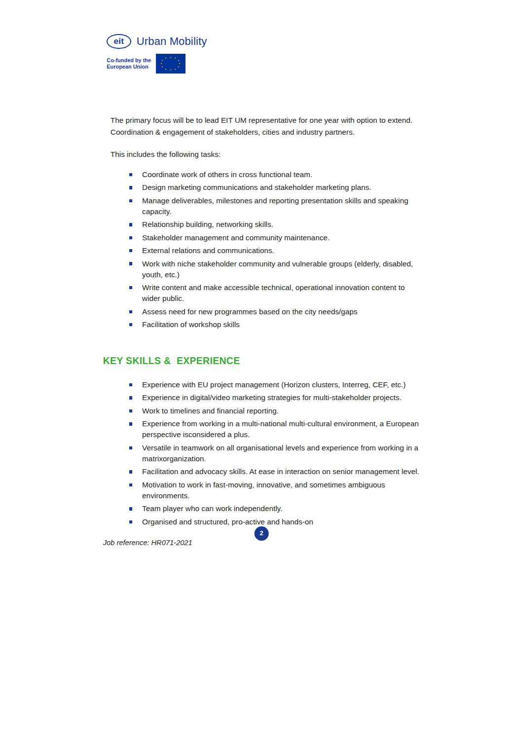eit
Urban Mobility
Co-funded by the
European Union
★ ★ ★ ★ ★ ★ ★ ★ ★ ★ ★ ★
The primary focus will be to lead EIT UM representative for one year with option to extend.
Coordination & engagement of stakeholders, cities and industry partners.
This includes the following tasks:
Coordinate work of others in cross functional team.
Design marketing communications and stakeholder marketing plans.
Manage deliverables, milestones and reporting presentation skills and speaking capacity.
Relationship building, networking skills.
Stakeholder management and community maintenance.
External relations and communications.
Work with niche stakeholder community and vulnerable groups (elderly, disabled, youth, etc.)
Write content and make accessible technical, operational innovation content to wider public.
Assess need for new programmes based on the city needs/gaps
Facilitation of workshop skills
KEY SKILLS & EXPERIENCE
Experience with EU project management (Horizon clusters, Interreg, CEF, etc.)
Experience in digital/video marketing strategies for multi-stakeholder projects.
Work to timelines and financial reporting.
Experience from working in a multi-national multi-cultural environment, a European perspective isconsidered a plus.
Versatile in teamwork on all organisational levels and experience from working in a matrixorganization.
Facilitation and advocacy skills. At ease in interaction on senior management level.
Motivation to work in fast-moving, innovative, and sometimes ambiguous environments.
Team player who can work independently.
Organised and structured, pro-active and hands-on
2
Job reference: HR071-2021